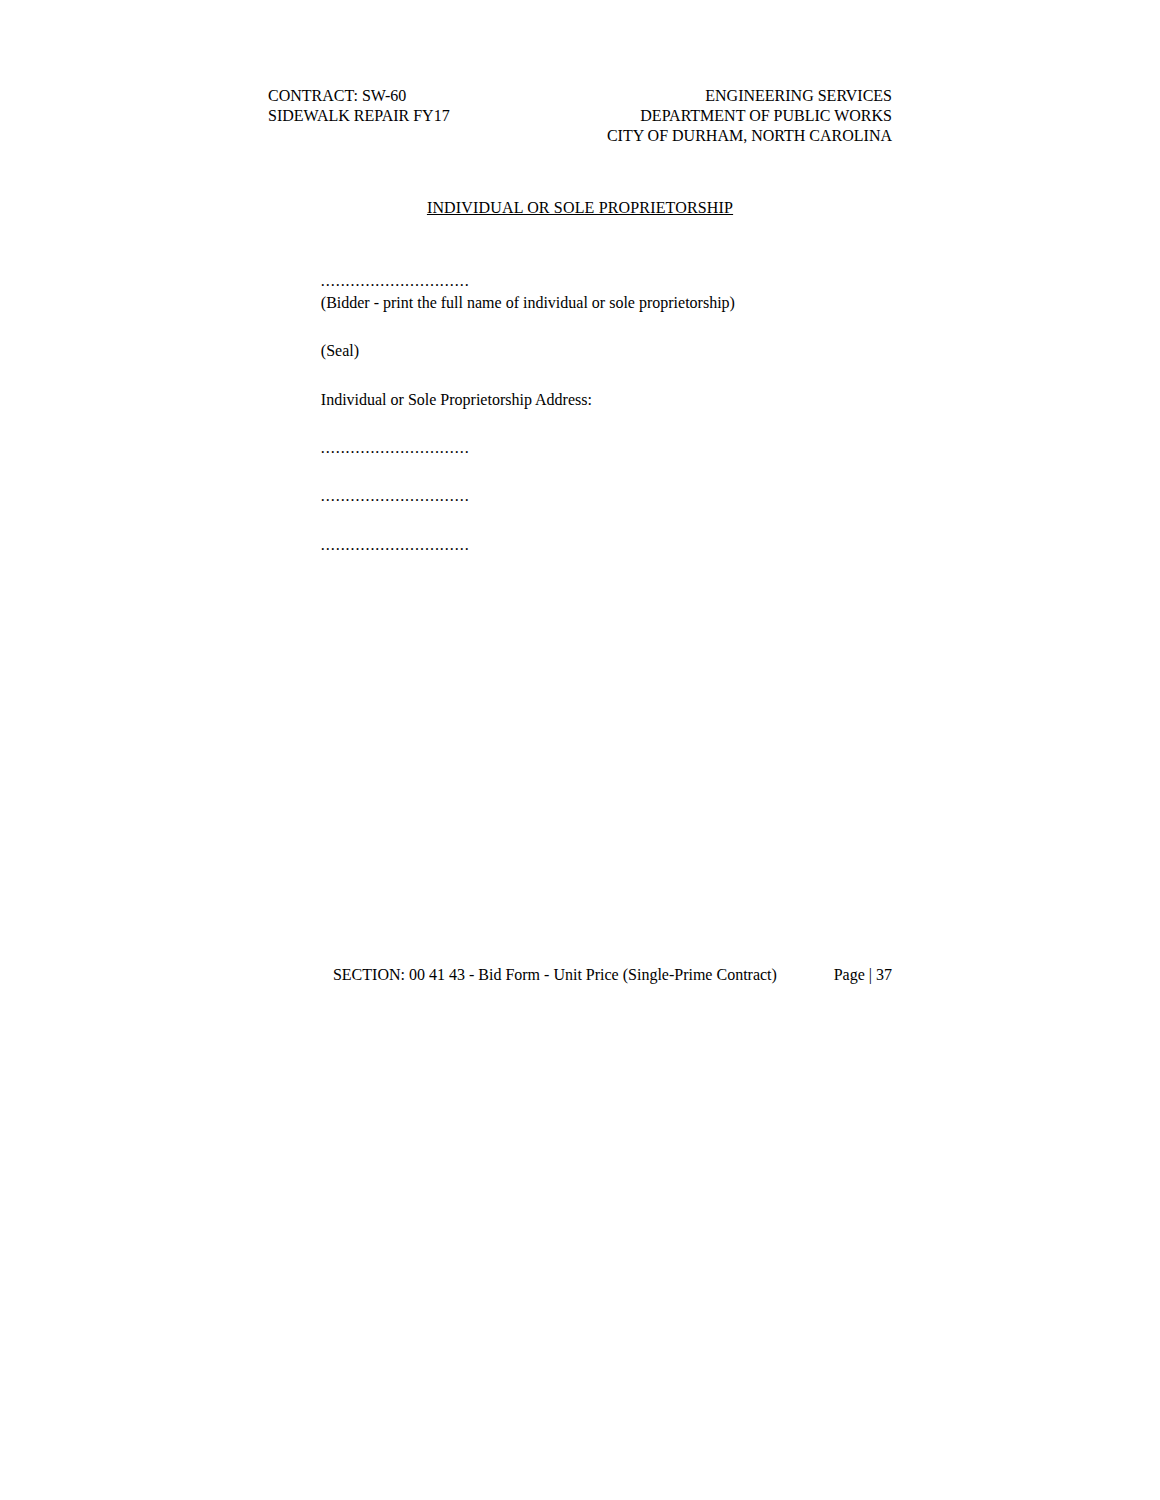| CONTRACT: SW-60 | ENGINEERING SERVICES |
| SIDEWALK REPAIR FY17 | DEPARTMENT OF PUBLIC WORKS |
| | CITY OF DURHAM, NORTH CAROLINA |
INDIVIDUAL OR SOLE PROPRIETORSHIP
..............................
(Bidder - print the full name of individual or sole proprietorship)
(Seal)
Individual or Sole Proprietorship Address:
..............................
..............................
..............................
SECTION: 00 41 43 - Bid Form - Unit Price (Single-Prime Contract) Page | 37